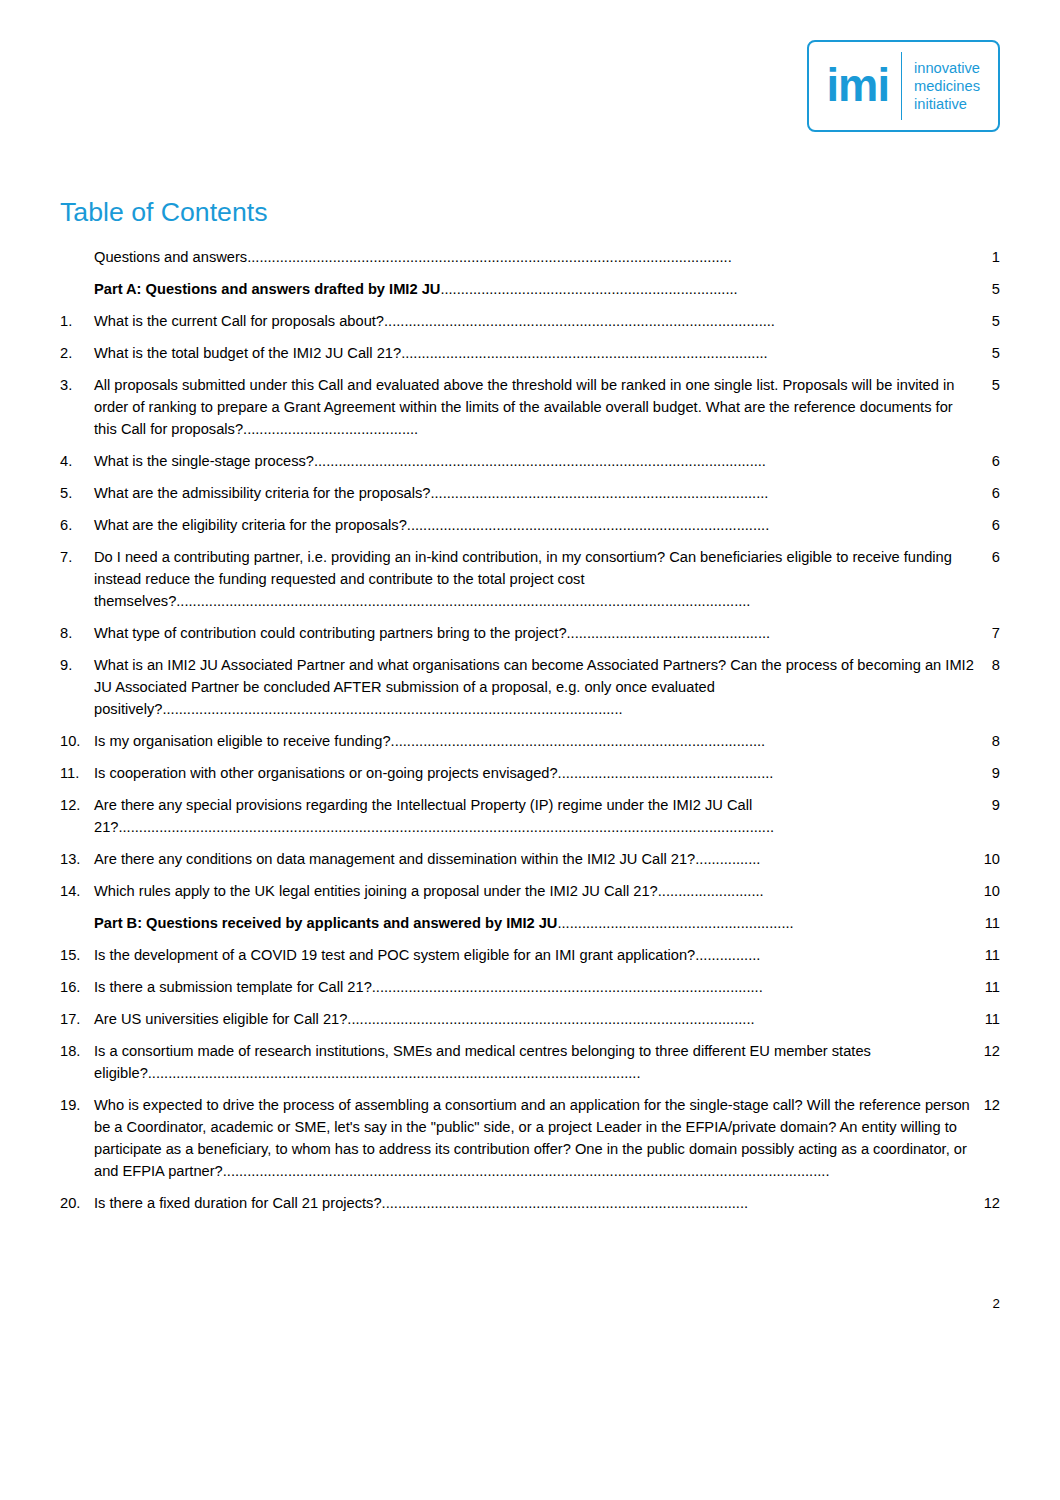imi innovative
medicines
initiative
Table of Contents
| | Questions and answers ....................................................................................................................... | 1 |
| | Part A: Questions and answers drafted by IMI2 JU ......................................................................... | 5 |
| 1. | What is the current Call for proposals about? ................................................................................................ | 5 |
| 2. | What is the total budget of the IMI2 JU Call 21? .......................................................................................... | 5 |
| 3. | All proposals submitted under this Call and evaluated above the threshold will be ranked in one single list. Proposals will be invited in order of ranking to prepare a Grant Agreement within the limits of the available overall budget. What are the reference documents for this Call for proposals? ........................................... | 5 |
| 4. | What is the single-stage process? ............................................................................................................... | 6 |
| 5. | What are the admissibility criteria for the proposals? ................................................................................... | 6 |
| 6. | What are the eligibility criteria for the proposals? ......................................................................................... | 6 |
| 7. | Do I need a contributing partner, i.e. providing an in-kind contribution, in my consortium? Can beneficiaries eligible to receive funding instead reduce the funding requested and contribute to the total project cost themselves? ............................................................................................................................................. | 6 |
| 8. | What type of contribution could contributing partners bring to the project? .................................................. | 7 |
| 9. | What is an IMI2 JU Associated Partner and what organisations can become Associated Partners? Can the process of becoming an IMI2 JU Associated Partner be concluded AFTER submission of a proposal, e.g. only once evaluated positively? ................................................................................................................. | 8 |
| 10. | Is my organisation eligible to receive funding? ............................................................................................ | 8 |
| 11. | Is cooperation with other organisations or on-going projects envisaged? ..................................................... | 9 |
| 12. | Are there any special provisions regarding the Intellectual Property (IP) regime under the IMI2 JU Call 21? ................................................................................................................................................................. | 9 |
| 13. | Are there any conditions on data management and dissemination within the IMI2 JU Call 21? ................ | 10 |
| 14. | Which rules apply to the UK legal entities joining a proposal under the IMI2 JU Call 21? .......................... | 10 |
| | Part B: Questions received by applicants and answered by IMI2 JU .......................................................... | 11 |
| 15. | Is the development of a COVID 19 test and POC system eligible for an IMI grant application? ................ | 11 |
| 16. | Is there a submission template for Call 21? ................................................................................................ | 11 |
| 17. | Are US universities eligible for Call 21? .................................................................................................... | 11 |
| 18. | Is a consortium made of research institutions, SMEs and medical centres belonging to three different EU member states eligible? ......................................................................................................................... | 12 |
| 19. | Who is expected to drive the process of assembling a consortium and an application for the single-stage call? Will the reference person be a Coordinator, academic or SME, let's say in the "public" side, or a project Leader in the EFPIA/private domain? An entity willing to participate as a beneficiary, to whom has to address its contribution offer? One in the public domain possibly acting as a coordinator, or and EFPIA partner? ..................................................................................................................................................... | 12 |
| 20. | Is there a fixed duration for Call 21 projects? .......................................................................................... | 12 |
2